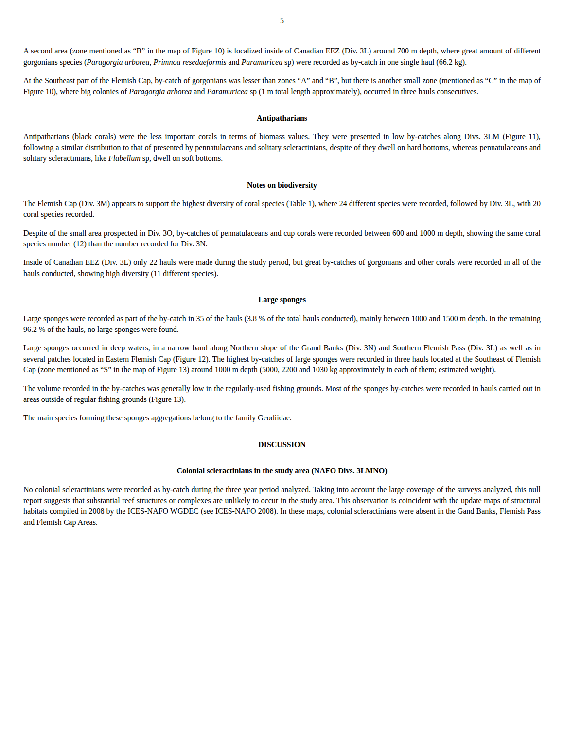5
A second area (zone mentioned as “B” in the map of Figure 10) is localized inside of Canadian EEZ (Div. 3L) around 700 m depth, where great amount of different gorgonians species (Paragorgia arborea, Primnoa resedaeformis and Paramuricea sp) were recorded as by-catch in one single haul (66.2 kg).
At the Southeast part of the Flemish Cap, by-catch of gorgonians was lesser than zones “A” and “B”, but there is another small zone (mentioned as “C” in the map of Figure 10), where big colonies of Paragorgia arborea and Paramuricea sp (1 m total length approximately), occurred in three hauls consecutives.
Antipatharians
Antipatharians (black corals) were the less important corals in terms of biomass values. They were presented in low by-catches along Divs. 3LM (Figure 11), following a similar distribution to that of presented by pennatulaceans and solitary scleractinians, despite of they dwell on hard bottoms, whereas pennatulaceans and solitary scleractinians, like Flabellum sp, dwell on soft bottoms.
Notes on biodiversity
The Flemish Cap (Div. 3M) appears to support the highest diversity of coral species (Table 1), where 24 different species were recorded, followed by Div. 3L, with 20 coral species recorded.
Despite of the small area prospected in Div. 3O, by-catches of pennatulaceans and cup corals were recorded between 600 and 1000 m depth, showing the same coral species number (12) than the number recorded for Div. 3N.
Inside of Canadian EEZ (Div. 3L) only 22 hauls were made during the study period, but great by-catches of gorgonians and other corals were recorded in all of the hauls conducted, showing high diversity (11 different species).
Large sponges
Large sponges were recorded as part of the by-catch in 35 of the hauls (3.8 % of the total hauls conducted), mainly between 1000 and 1500 m depth. In the remaining 96.2 % of the hauls, no large sponges were found.
Large sponges occurred in deep waters, in a narrow band along Northern slope of the Grand Banks (Div. 3N) and Southern Flemish Pass (Div. 3L) as well as in several patches located in Eastern Flemish Cap (Figure 12). The highest by-catches of large sponges were recorded in three hauls located at the Southeast of Flemish Cap (zone mentioned as “S” in the map of Figure 13) around 1000 m depth (5000, 2200 and 1030 kg approximately in each of them; estimated weight).
The volume recorded in the by-catches was generally low in the regularly-used fishing grounds. Most of the sponges by-catches were recorded in hauls carried out in areas outside of regular fishing grounds (Figure 13).
The main species forming these sponges aggregations belong to the family Geodiidae.
DISCUSSION
Colonial scleractinians in the study area (NAFO Divs. 3LMNO)
No colonial scleractinians were recorded as by-catch during the three year period analyzed. Taking into account the large coverage of the surveys analyzed, this null report suggests that substantial reef structures or complexes are unlikely to occur in the study area. This observation is coincident with the update maps of structural habitats compiled in 2008 by the ICES-NAFO WGDEC (see ICES-NAFO 2008). In these maps, colonial scleractinians were absent in the Gand Banks, Flemish Pass and Flemish Cap Areas.